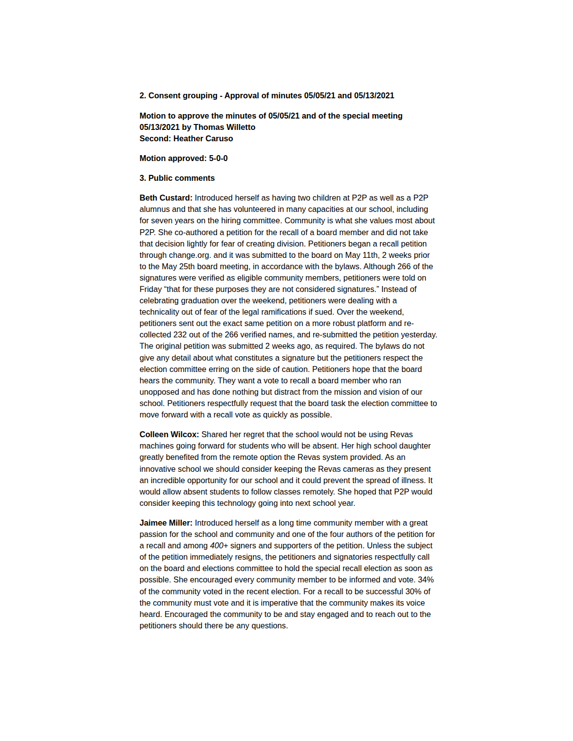2. Consent grouping - Approval of minutes 05/05/21 and 05/13/2021
Motion to approve the minutes of 05/05/21 and of the special meeting 05/13/2021 by Thomas Willetto Second: Heather Caruso
Motion approved: 5-0-0
3. Public comments
Beth Custard: Introduced herself as having two children at P2P as well as a P2P alumnus and that she has volunteered in many capacities at our school, including for seven years on the hiring committee. Community is what she values most about P2P. She co-authored a petition for the recall of a board member and did not take that decision lightly for fear of creating division. Petitioners began a recall petition through change.org. and it was submitted to the board on May 11th, 2 weeks prior to the May 25th board meeting, in accordance with the bylaws. Although 266 of the signatures were verified as eligible community members, petitioners were told on Friday “that for these purposes they are not considered signatures.” Instead of celebrating graduation over the weekend, petitioners were dealing with a technicality out of fear of the legal ramifications if sued. Over the weekend, petitioners sent out the exact same petition on a more robust platform and re-collected 232 out of the 266 verified names, and re-submitted the petition yesterday. The original petition was submitted 2 weeks ago, as required. The bylaws do not give any detail about what constitutes a signature but the petitioners respect the election committee erring on the side of caution. Petitioners hope that the board hears the community. They want a vote to recall a board member who ran unopposed and has done nothing but distract from the mission and vision of our school. Petitioners respectfully request that the board task the election committee to move forward with a recall vote as quickly as possible.
Colleen Wilcox: Shared her regret that the school would not be using Revas machines going forward for students who will be absent. Her high school daughter greatly benefited from the remote option the Revas system provided. As an innovative school we should consider keeping the Revas cameras as they present an incredible opportunity for our school and it could prevent the spread of illness. It would allow absent students to follow classes remotely. She hoped that P2P would consider keeping this technology going into next school year.
Jaimee Miller: Introduced herself as a long time community member with a great passion for the school and community and one of the four authors of the petition for a recall and among 400+ signers and supporters of the petition. Unless the subject of the petition immediately resigns, the petitioners and signatories respectfully call on the board and elections committee to hold the special recall election as soon as possible. She encouraged every community member to be informed and vote. 34% of the community voted in the recent election. For a recall to be successful 30% of the community must vote and it is imperative that the community makes its voice heard. Encouraged the community to be and stay engaged and to reach out to the petitioners should there be any questions.